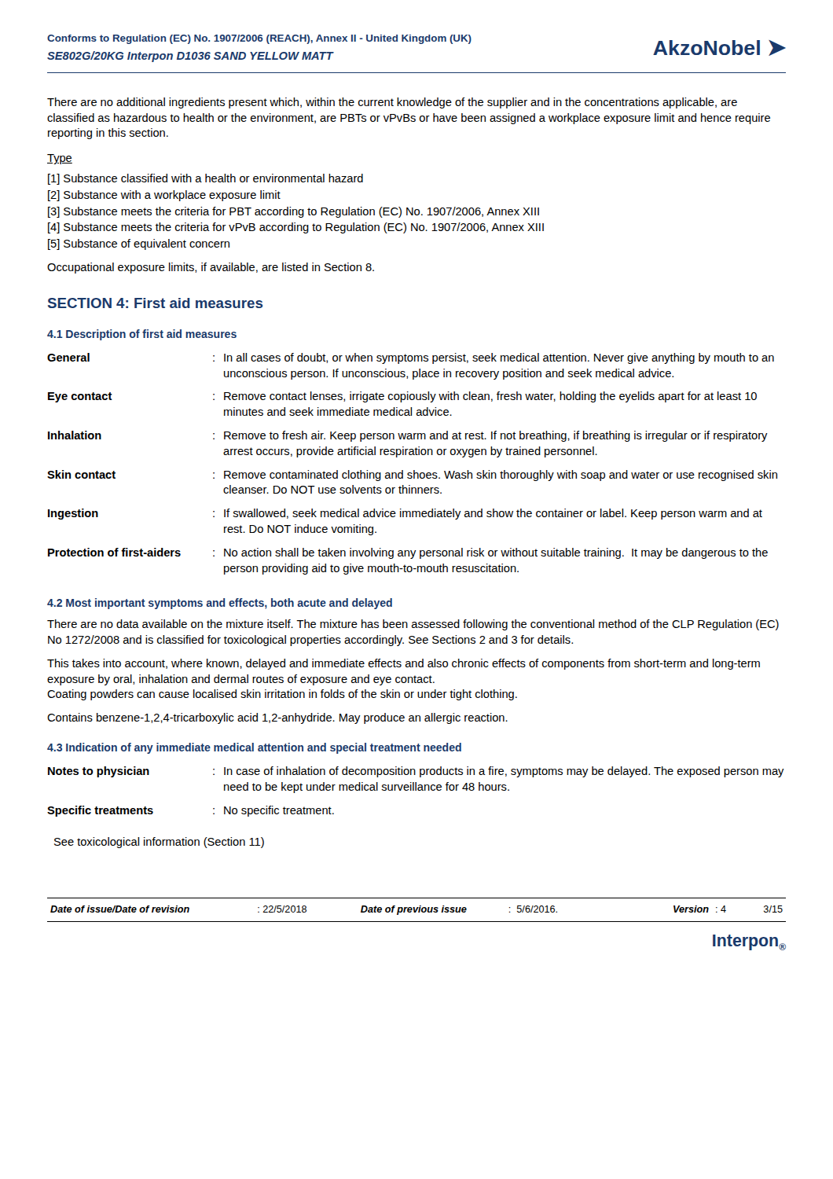Conforms to Regulation (EC) No. 1907/2006 (REACH), Annex II - United Kingdom (UK)
SE802G/20KG Interpon D1036 SAND YELLOW MATT
AkzoNobel ➤
There are no additional ingredients present which, within the current knowledge of the supplier and in the concentrations applicable, are classified as hazardous to health or the environment, are PBTs or vPvBs or have been assigned a workplace exposure limit and hence require reporting in this section.
Type
[1] Substance classified with a health or environmental hazard
[2] Substance with a workplace exposure limit
[3] Substance meets the criteria for PBT according to Regulation (EC) No. 1907/2006, Annex XIII
[4] Substance meets the criteria for vPvB according to Regulation (EC) No. 1907/2006, Annex XIII
[5] Substance of equivalent concern
Occupational exposure limits, if available, are listed in Section 8.
SECTION 4: First aid measures
4.1 Description of first aid measures
| General | : | In all cases of doubt, or when symptoms persist, seek medical attention. Never give anything by mouth to an unconscious person. If unconscious, place in recovery position and seek medical advice. |
| Eye contact | : | Remove contact lenses, irrigate copiously with clean, fresh water, holding the eyelids apart for at least 10 minutes and seek immediate medical advice. |
| Inhalation | : | Remove to fresh air. Keep person warm and at rest. If not breathing, if breathing is irregular or if respiratory arrest occurs, provide artificial respiration or oxygen by trained personnel. |
| Skin contact | : | Remove contaminated clothing and shoes. Wash skin thoroughly with soap and water or use recognised skin cleanser. Do NOT use solvents or thinners. |
| Ingestion | : | If swallowed, seek medical advice immediately and show the container or label. Keep person warm and at rest. Do NOT induce vomiting. |
| Protection of first-aiders | : | No action shall be taken involving any personal risk or without suitable training. It may be dangerous to the person providing aid to give mouth-to-mouth resuscitation. |
4.2 Most important symptoms and effects, both acute and delayed
There are no data available on the mixture itself. The mixture has been assessed following the conventional method of the CLP Regulation (EC) No 1272/2008 and is classified for toxicological properties accordingly. See Sections 2 and 3 for details.
This takes into account, where known, delayed and immediate effects and also chronic effects of components from short-term and long-term exposure by oral, inhalation and dermal routes of exposure and eye contact.
Coating powders can cause localised skin irritation in folds of the skin or under tight clothing.
Contains benzene-1,2,4-tricarboxylic acid 1,2-anhydride. May produce an allergic reaction.
4.3 Indication of any immediate medical attention and special treatment needed
| Notes to physician | : | In case of inhalation of decomposition products in a fire, symptoms may be delayed. The exposed person may need to be kept under medical surveillance for 48 hours. |
| Specific treatments | : | No specific treatment. |
See toxicological information (Section 11)
| Date of issue/Date of revision | : 22/5/2018 | Date of previous issue | : 5/6/2016. | Version | : 4 | 3/15 |
Interpon®